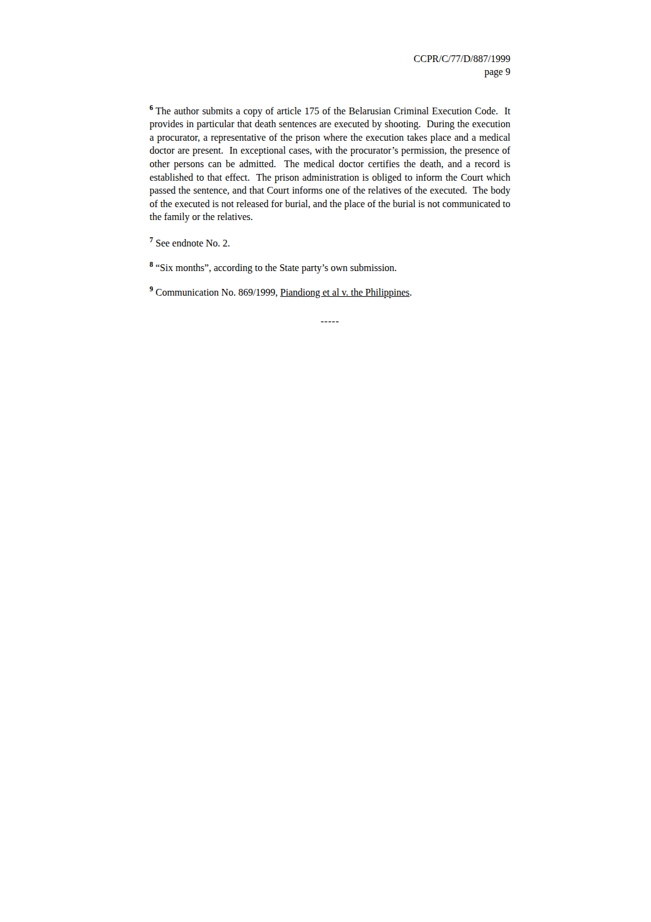CCPR/C/77/D/887/1999
page 9
6The author submits a copy of article 175 of the Belarusian Criminal Execution Code. It provides in particular that death sentences are executed by shooting. During the execution a procurator, a representative of the prison where the execution takes place and a medical doctor are present. In exceptional cases, with the procurator’s permission, the presence of other persons can be admitted. The medical doctor certifies the death, and a record is established to that effect. The prison administration is obliged to inform the Court which passed the sentence, and that Court informs one of the relatives of the executed. The body of the executed is not released for burial, and the place of the burial is not communicated to the family or the relatives.
7See endnote No. 2.
8“Six months”, according to the State party’s own submission.
9Communication No. 869/1999, Piandiong et al v. the Philippines.
-----